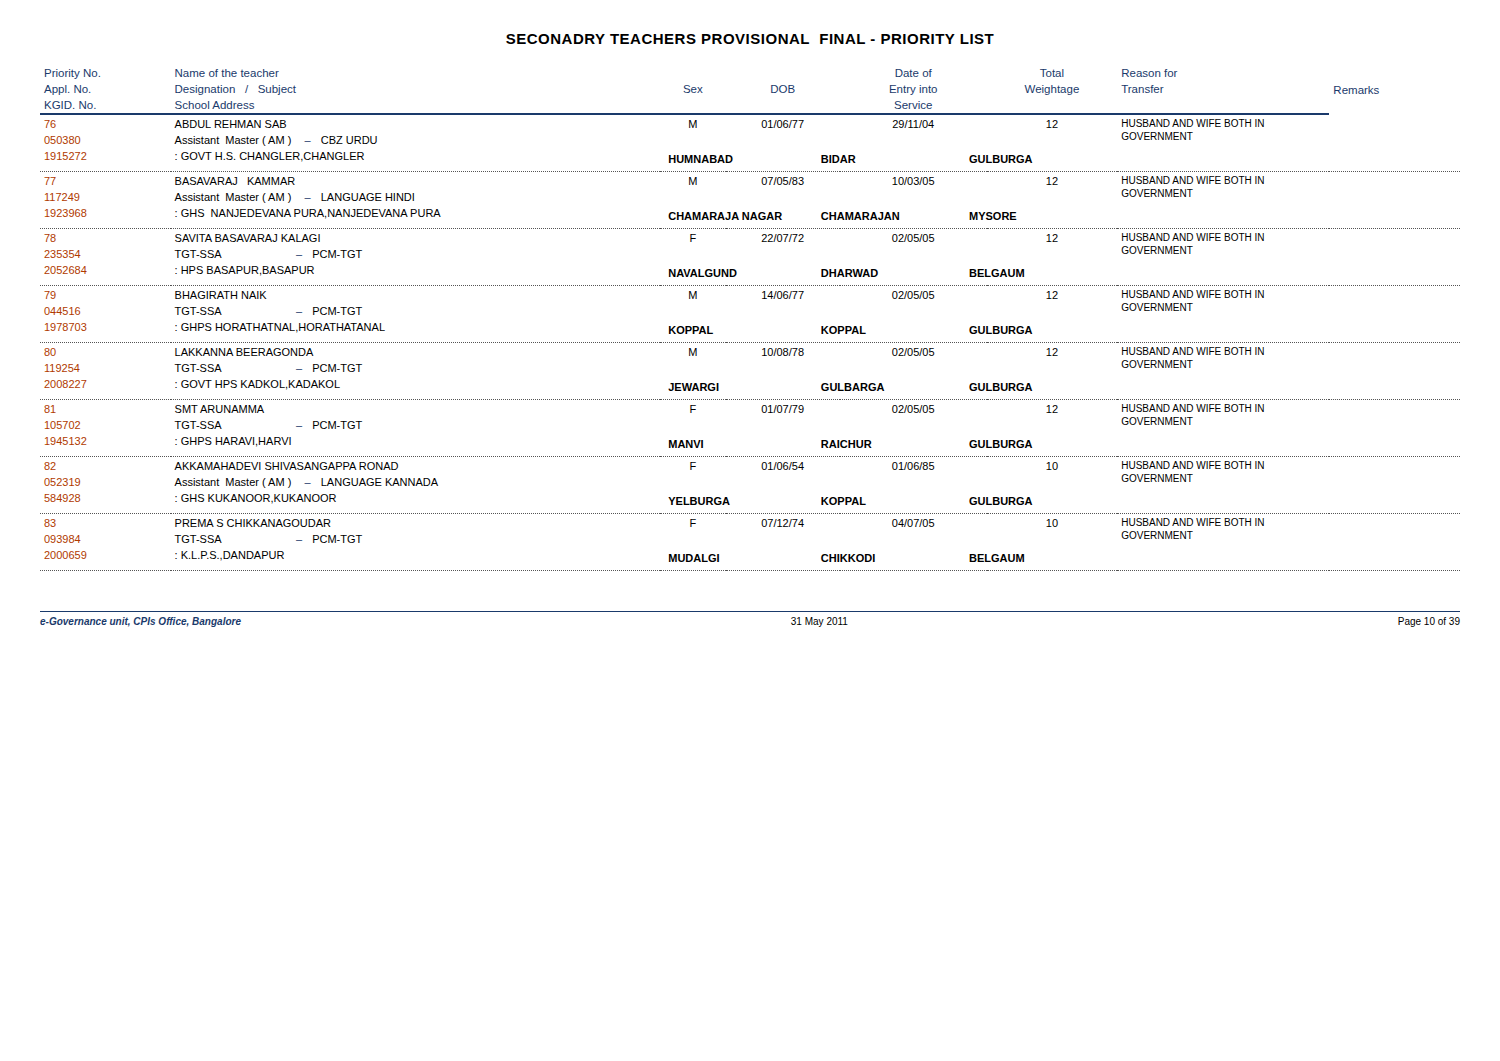SECONADRY TEACHERS PROVISIONAL FINAL - PRIORITY LIST
| Priority No. | Name of the teacher | | | Date of | Total | Reason for | Remarks |
| --- | --- | --- | --- | --- | --- | --- | --- |
| Appl. No. | Designation / Subject | Sex | DOB | Entry into | Weightage | Transfer |
| KGID. No. | School Address | | | Service | | |
| 76 | ABDUL REHMAN SAB | M | 01/06/77 | 29/11/04 | 12 | HUSBAND AND WIFE BOTH IN GOVERNMENT | |
| 050380 | Assistant Master ( AM ) – CBZ URDU | | | | |
| 1915272 | : GOVT H.S. CHANGLER,CHANGLER | / HUMNABAD / BIDAR / GULBURGA / |
| 77 | BASAVARAJ KAMMAR | M | 07/05/83 | 10/03/05 | 12 | HUSBAND AND WIFE BOTH IN GOVERNMENT | |
| 117249 | Assistant Master ( AM ) – LANGUAGE HINDI | | | | |
| 1923968 | : GHS NANJEDEVANA PURA,NANJEDEVANA PURA | / CHAMARAJA NAGAR / CHAMARAJAN / MYSORE / |
| 78 | SAVITA BASAVARAJ KALAGI | F | 22/07/72 | 02/05/05 | 12 | HUSBAND AND WIFE BOTH IN GOVERNMENT | |
| 235354 | TGT-SSA – PCM-TGT | | | | |
| 2052684 | : HPS BASAPUR,BASAPUR | / NAVALGUND / DHARWAD / BELGAUM / |
| 79 | BHAGIRATH NAIK | M | 14/06/77 | 02/05/05 | 12 | HUSBAND AND WIFE BOTH IN GOVERNMENT | |
| 044516 | TGT-SSA – PCM-TGT | | | | |
| 1978703 | : GHPS HORATHATNAL,HORATHATANAL | / KOPPAL / KOPPAL / GULBURGA / |
| 80 | LAKKANNA BEERAGONDA | M | 10/08/78 | 02/05/05 | 12 | HUSBAND AND WIFE BOTH IN GOVERNMENT | |
| 119254 | TGT-SSA – PCM-TGT | | | | |
| 2008227 | : GOVT HPS KADKOL,KADAKOL | / JEWARGI / GULBARGA / GULBURGA / |
| 81 | SMT ARUNAMMA | F | 01/07/79 | 02/05/05 | 12 | HUSBAND AND WIFE BOTH IN GOVERNMENT | |
| 105702 | TGT-SSA – PCM-TGT | | | | |
| 1945132 | : GHPS HARAVI,HARVI | / MANVI / RAICHUR / GULBURGA / |
| 82 | AKKAMAHADEVI SHIVASANGAPPA RONAD | F | 01/06/54 | 01/06/85 | 10 | HUSBAND AND WIFE BOTH IN GOVERNMENT | |
| 052319 | Assistant Master ( AM ) – LANGUAGE KANNADA | | | | |
| 584928 | : GHS KUKANOOR,KUKANOOR | / YELBURGA / KOPPAL / GULBURGA / |
| 83 | PREMA S CHIKKANAGOUDAR | F | 07/12/74 | 04/07/05 | 10 | HUSBAND AND WIFE BOTH IN GOVERNMENT | |
| 093984 | TGT-SSA – PCM-TGT | | | | |
| 2000659 | : K.L.P.S.,DANDAPUR | / MUDALGI / CHIKKODI / BELGAUM / |
e-Governance unit, CPIs Office, Bangalore
31 May 2011
Page 10 of 39